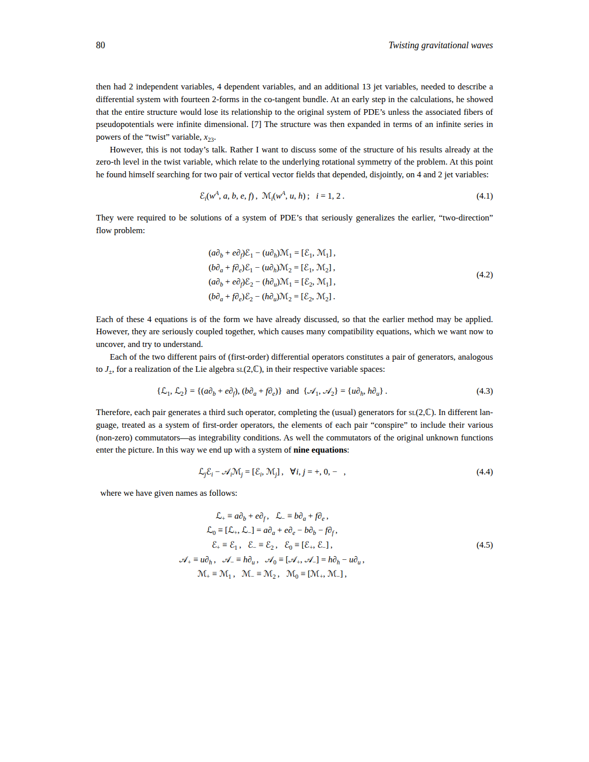80 Twisting gravitational waves
then had 2 independent variables, 4 dependent variables, and an additional 13 jet variables, needed to describe a differential system with fourteen 2-forms in the co-tangent bundle. At an early step in the calculations, he showed that the entire structure would lose its relationship to the original system of PDE’s unless the associated fibers of pseudopotentials were infinite dimensional. [7] The structure was then expanded in terms of an infinite series in powers of the “twist” variable, x23.
However, this is not today’s talk. Rather I want to discuss some of the structure of his results already at the zero-th level in the twist variable, which relate to the underlying rotational symmetry of the problem. At this point he found himself searching for two pair of vertical vector fields that depended, disjointly, on 4 and 2 jet variables:
ℰi(wA, a, b, e, f) , ℳi(wA, u, h) ; i = 1, 2 .
(4.1)
They were required to be solutions of a system of PDE’s that seriously generalizes the earlier, “two-direction” flow problem:
| ( a ∂ b + e ∂ f ) ℰ 1 − ( u ∂ h ) ℳ 1 = [ ℰ 1 , ℳ 1 ] , |
| ( b ∂ a + f ∂ e ) ℰ 1 − ( u ∂ h ) ℳ 2 = [ ℰ 1 , ℳ 2 ] , |
| ( a ∂ b + e ∂ f ) ℰ 2 − ( h ∂ u ) ℳ 1 = [ ℰ 2 , ℳ 1 ] , |
| ( b ∂ a + f ∂ e ) ℰ 2 − ( h ∂ u ) ℳ 2 = [ ℰ 2 , ℳ 2 ] . |
(4.2)
Each of these 4 equations is of the form we have already discussed, so that the earlier method may be applied. However, they are seriously coupled together, which causes many compatibility equations, which we want now to uncover, and try to understand.
Each of the two different pairs of (first-order) differential operators constitutes a pair of generators, analogous to J±, for a realization of the Lie algebra sl(2,ℂ), in their respective variable spaces:
{ℒ1, ℒ2} = {(a∂b + e∂f), (b∂a + f∂e)} and {𝒜1, 𝒜2} = {u∂h, h∂u} .
(4.3)
Therefore, each pair generates a third such operator, completing the (usual) generators for sl(2,ℂ). In different language, treated as a system of first-order operators, the elements of each pair “conspire” to include their various (non-zero) commutators—as integrability conditions. As well the commutators of the original unknown functions enter the picture. In this way we end up with a system of nine equations:
ℒjℰi − 𝒜iℳj = [ℰi, ℳj] , ∀i, j = +, 0, − ,
(4.4)
where we have given names as follows:
| ℒ + ≡ a ∂ b + e ∂ f , ℒ − ≡ b ∂ a + f ∂ e , |
| ℒ 0 ≡ [ ℒ + , ℒ − ] = a ∂ a + e ∂ e − b ∂ b − f ∂ f , |
| ℰ + ≡ ℰ 1 , ℰ − ≡ ℰ 2 , ℰ 0 ≡ [ ℰ + , ℰ − ] , |
| 𝒜 + ≡ u ∂ h , 𝒜 − ≡ h ∂ u , 𝒜 0 ≡ [ 𝒜 + , 𝒜 − ] = h ∂ h − u ∂ u , |
| ℳ + ≡ ℳ 1 , ℳ − ≡ ℳ 2 , ℳ 0 ≡ [ ℳ + , ℳ − ] , |
(4.5)